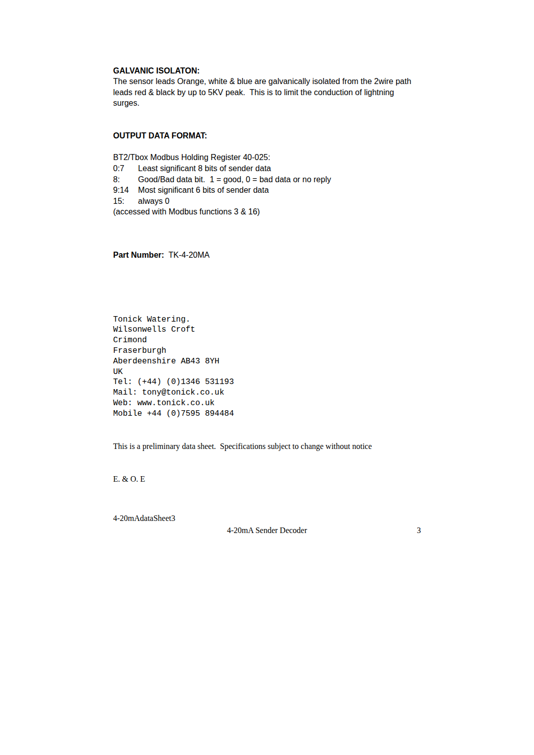GALVANIC ISOLATON:
The sensor leads Orange, white & blue are galvanically isolated from the 2wire path leads red & black by up to 5KV peak. This is to limit the conduction of lightning surges.
OUTPUT DATA FORMAT:
BT2/Tbox Modbus Holding Register 40-025:
0:7 Least significant 8 bits of sender data
8: Good/Bad data bit. 1 = good, 0 = bad data or no reply
9:14 Most significant 6 bits of sender data
15: always 0
(accessed with Modbus functions 3 & 16)
Part Number: TK-4-20MA
Tonick Watering. Wilsonwells Croft Crimond Fraserburgh Aberdeenshire AB43 8YH UK Tel: (+44) (0)1346 531193 Mail: tony@tonick.co.uk Web: www.tonick.co.uk Mobile +44 (0)7595 894484
This is a preliminary data sheet. Specifications subject to change without notice
E. & O. E
4-20mAdataSheet3
4-20mA Sender Decoder 3